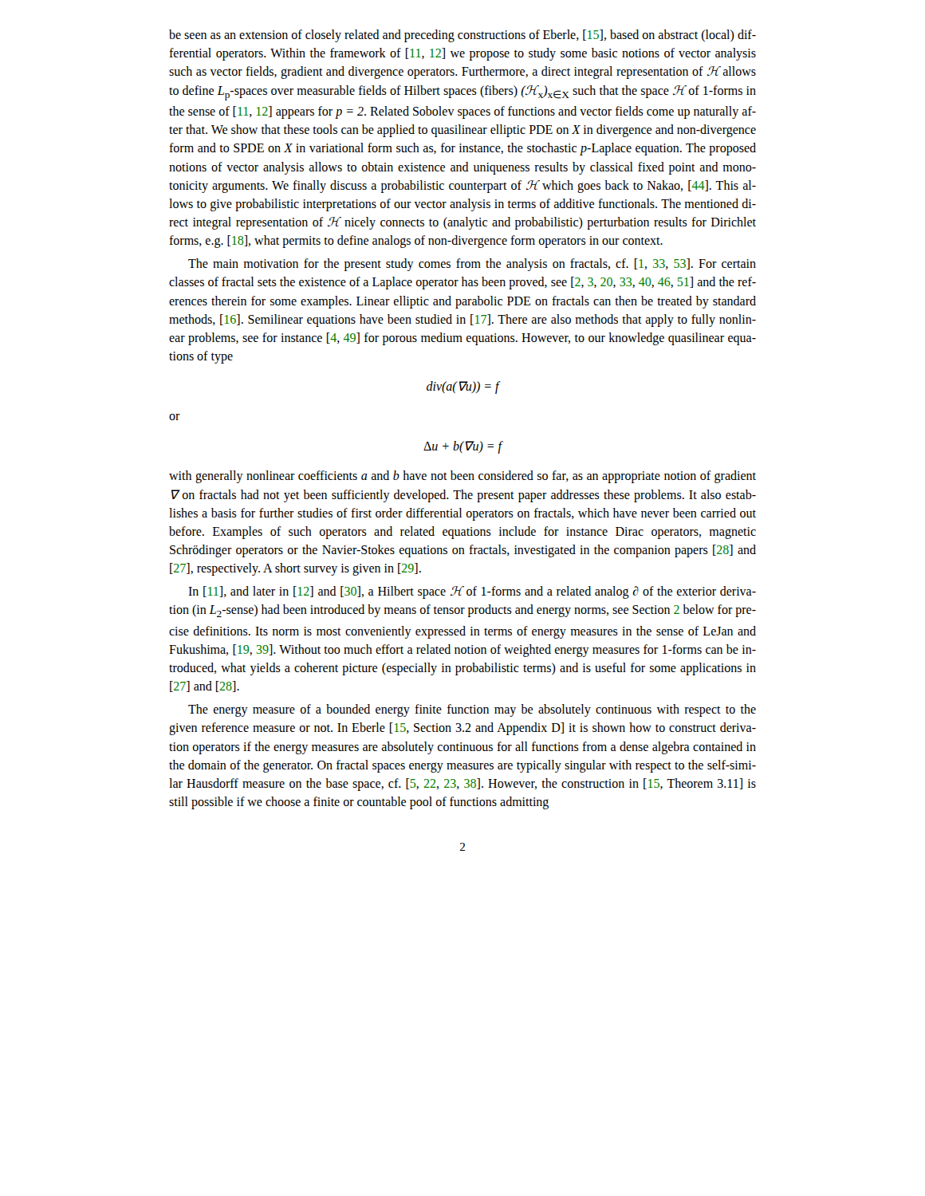be seen as an extension of closely related and preceding constructions of Eberle, [15], based on abstract (local) differential operators. Within the framework of [11, 12] we propose to study some basic notions of vector analysis such as vector fields, gradient and divergence operators. Furthermore, a direct integral representation of ℋ allows to define Lp-spaces over measurable fields of Hilbert spaces (fibers) (ℋx)x∈X such that the space ℋ of 1-forms in the sense of [11, 12] appears for p = 2. Related Sobolev spaces of functions and vector fields come up naturally after that. We show that these tools can be applied to quasilinear elliptic PDE on X in divergence and non-divergence form and to SPDE on X in variational form such as, for instance, the stochastic p-Laplace equation. The proposed notions of vector analysis allows to obtain existence and uniqueness results by classical fixed point and monotonicity arguments. We finally discuss a probabilistic counterpart of ℋ which goes back to Nakao, [44]. This allows to give probabilistic interpretations of our vector analysis in terms of additive functionals. The mentioned direct integral representation of ℋ nicely connects to (analytic and probabilistic) perturbation results for Dirichlet forms, e.g. [18], what permits to define analogs of non-divergence form operators in our context.
The main motivation for the present study comes from the analysis on fractals, cf. [1, 33, 53]. For certain classes of fractal sets the existence of a Laplace operator has been proved, see [2, 3, 20, 33, 40, 46, 51] and the references therein for some examples. Linear elliptic and parabolic PDE on fractals can then be treated by standard methods, [16]. Semilinear equations have been studied in [17]. There are also methods that apply to fully nonlinear problems, see for instance [4, 49] for porous medium equations. However, to our knowledge quasilinear equations of type
div(a(∇u)) = f
or
Δu + b(∇u) = f
with generally nonlinear coefficients a and b have not been considered so far, as an appropriate notion of gradient ∇ on fractals had not yet been sufficiently developed. The present paper addresses these problems. It also establishes a basis for further studies of first order differential operators on fractals, which have never been carried out before. Examples of such operators and related equations include for instance Dirac operators, magnetic Schrödinger operators or the Navier-Stokes equations on fractals, investigated in the companion papers [28] and [27], respectively. A short survey is given in [29].
In [11], and later in [12] and [30], a Hilbert space ℋ of 1-forms and a related analog ∂ of the exterior derivation (in L2-sense) had been introduced by means of tensor products and energy norms, see Section 2 below for precise definitions. Its norm is most conveniently expressed in terms of energy measures in the sense of LeJan and Fukushima, [19, 39]. Without too much effort a related notion of weighted energy measures for 1-forms can be introduced, what yields a coherent picture (especially in probabilistic terms) and is useful for some applications in [27] and [28].
The energy measure of a bounded energy finite function may be absolutely continuous with respect to the given reference measure or not. In Eberle [15, Section 3.2 and Appendix D] it is shown how to construct derivation operators if the energy measures are absolutely continuous for all functions from a dense algebra contained in the domain of the generator. On fractal spaces energy measures are typically singular with respect to the self-similar Hausdorff measure on the base space, cf. [5, 22, 23, 38]. However, the construction in [15, Theorem 3.11] is still possible if we choose a finite or countable pool of functions admitting
2